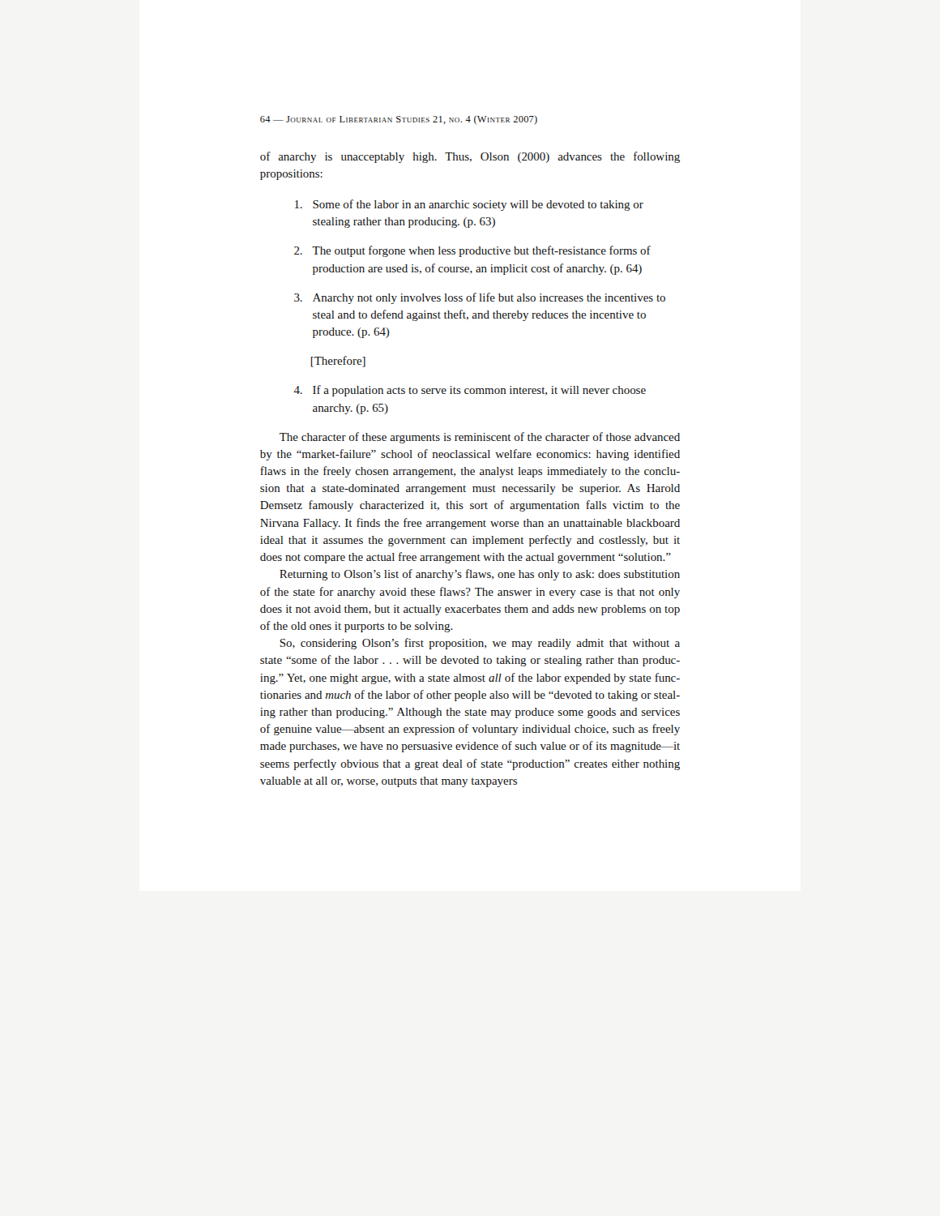64 — Journal of Libertarian Studies 21, no. 4 (Winter 2007)
of anarchy is unacceptably high. Thus, Olson (2000) advances the following propositions:
1. Some of the labor in an anarchic society will be devoted to taking or stealing rather than producing. (p. 63)
2. The output forgone when less productive but theft-resistance forms of production are used is, of course, an implicit cost of anarchy. (p. 64)
3. Anarchy not only involves loss of life but also increases the incentives to steal and to defend against theft, and thereby reduces the incentive to produce. (p. 64)
[Therefore]
4. If a population acts to serve its common interest, it will never choose anarchy. (p. 65)
The character of these arguments is reminiscent of the character of those advanced by the “market-failure” school of neoclassical welfare economics: having identified flaws in the freely chosen arrangement, the analyst leaps immediately to the conclusion that a state-dominated arrangement must necessarily be superior. As Harold Demsetz famously characterized it, this sort of argumentation falls victim to the Nirvana Fallacy. It finds the free arrangement worse than an unattainable blackboard ideal that it assumes the government can implement perfectly and costlessly, but it does not compare the actual free arrangement with the actual government “solution.”
Returning to Olson’s list of anarchy’s flaws, one has only to ask: does substitution of the state for anarchy avoid these flaws? The answer in every case is that not only does it not avoid them, but it actually exacerbates them and adds new problems on top of the old ones it purports to be solving.
So, considering Olson’s first proposition, we may readily admit that without a state “some of the labor . . . will be devoted to taking or stealing rather than producing.” Yet, one might argue, with a state almost all of the labor expended by state functionaries and much of the labor of other people also will be “devoted to taking or stealing rather than producing.” Although the state may produce some goods and services of genuine value—absent an expression of voluntary individual choice, such as freely made purchases, we have no persuasive evidence of such value or of its magnitude—it seems perfectly obvious that a great deal of state “production” creates either nothing valuable at all or, worse, outputs that many taxpayers